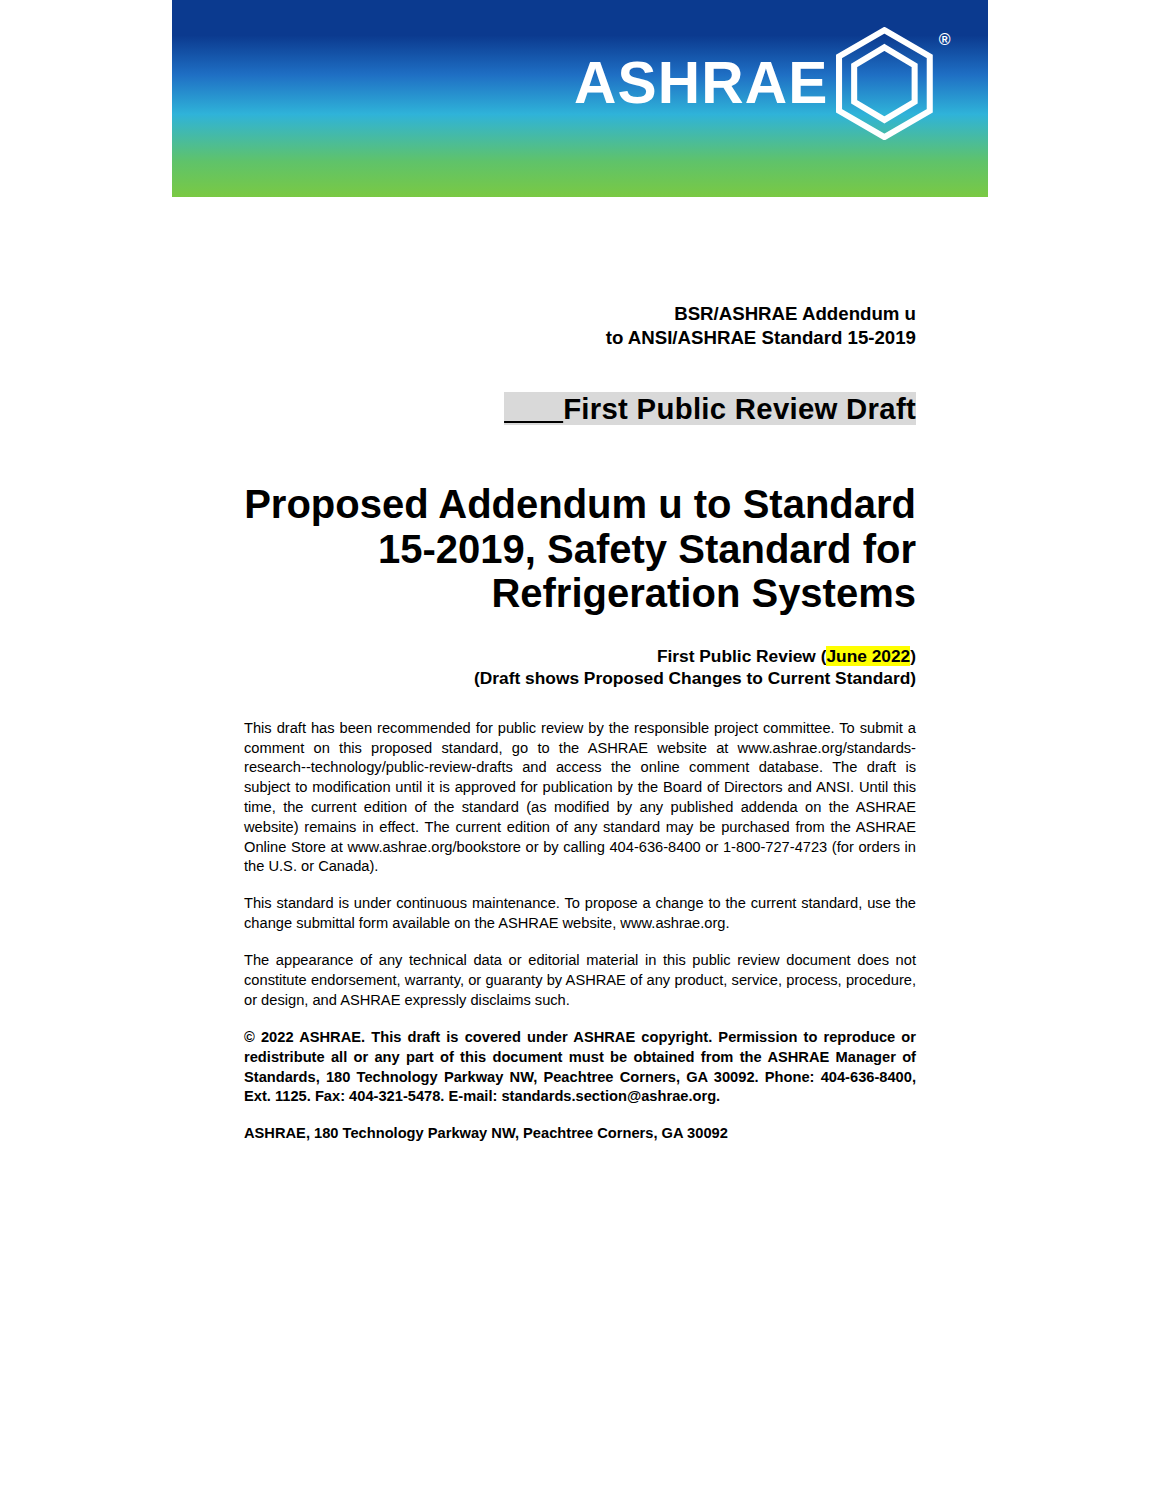ASHRAE ®
BSR/ASHRAE Addendum u
to ANSI/ASHRAE Standard 15-2019
First Public Review Draft
Proposed Addendum u to Standard 15-2019, Safety Standard for Refrigeration Systems
First Public Review (June 2022)
(Draft shows Proposed Changes to Current Standard)
This draft has been recommended for public review by the responsible project committee. To submit a comment on this proposed standard, go to the ASHRAE website at www.ashrae.org/standards-research--technology/public-review-drafts and access the online comment database. The draft is subject to modification until it is approved for publication by the Board of Directors and ANSI. Until this time, the current edition of the standard (as modified by any published addenda on the ASHRAE website) remains in effect. The current edition of any standard may be purchased from the ASHRAE Online Store at www.ashrae.org/bookstore or by calling 404-636-8400 or 1-800-727-4723 (for orders in the U.S. or Canada).
This standard is under continuous maintenance. To propose a change to the current standard, use the change submittal form available on the ASHRAE website, www.ashrae.org.
The appearance of any technical data or editorial material in this public review document does not constitute endorsement, warranty, or guaranty by ASHRAE of any product, service, process, procedure, or design, and ASHRAE expressly disclaims such.
© 2022 ASHRAE. This draft is covered under ASHRAE copyright. Permission to reproduce or redistribute all or any part of this document must be obtained from the ASHRAE Manager of Standards, 180 Technology Parkway NW, Peachtree Corners, GA 30092. Phone: 404-636-8400, Ext. 1125. Fax: 404-321-5478. E-mail: standards.section@ashrae.org.
ASHRAE, 180 Technology Parkway NW, Peachtree Corners, GA 30092